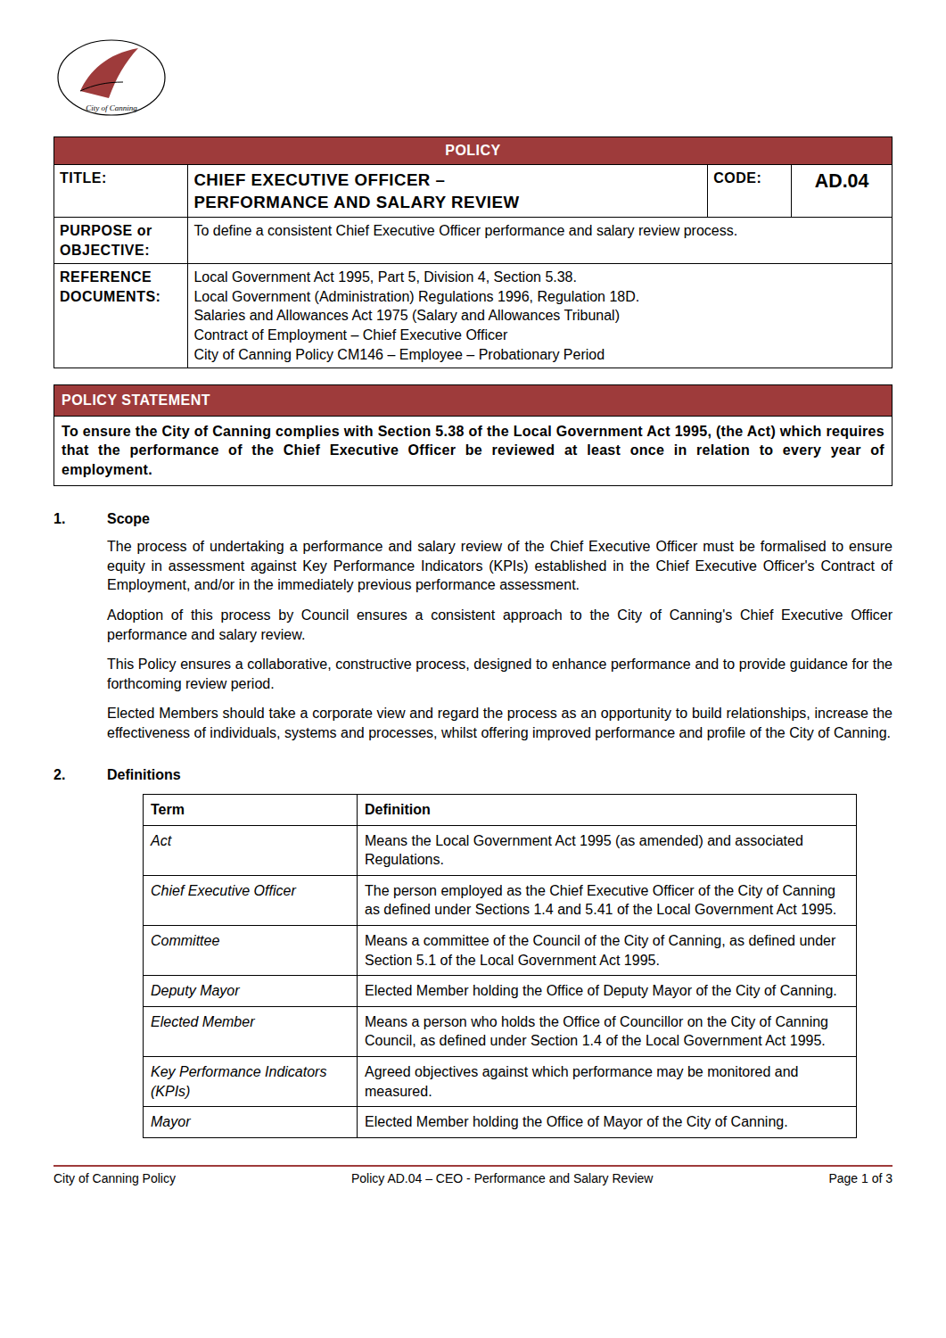City of Canning
| POLICY |
| TITLE: | CHIEF EXECUTIVE OFFICER – PERFORMANCE AND SALARY REVIEW | CODE: | AD.04 |
| PURPOSE or OBJECTIVE: | To define a consistent Chief Executive Officer performance and salary review process. |
| REFERENCE DOCUMENTS: | Local Government Act 1995, Part 5, Division 4, Section 5.38. Local Government (Administration) Regulations 1996, Regulation 18D. Salaries and Allowances Act 1975 (Salary and Allowances Tribunal) Contract of Employment – Chief Executive Officer City of Canning Policy CM146 – Employee – Probationary Period |
| POLICY STATEMENT |
| To ensure the City of Canning complies with Section 5.38 of the Local Government Act 1995, (the Act) which requires that the performance of the Chief Executive Officer be reviewed at least once in relation to every year of employment. |
1. Scope
The process of undertaking a performance and salary review of the Chief Executive Officer must be formalised to ensure equity in assessment against Key Performance Indicators (KPIs) established in the Chief Executive Officer's Contract of Employment, and/or in the immediately previous performance assessment.
Adoption of this process by Council ensures a consistent approach to the City of Canning's Chief Executive Officer performance and salary review.
This Policy ensures a collaborative, constructive process, designed to enhance performance and to provide guidance for the forthcoming review period.
Elected Members should take a corporate view and regard the process as an opportunity to build relationships, increase the effectiveness of individuals, systems and processes, whilst offering improved performance and profile of the City of Canning.
2. Definitions
| Term | Definition |
| --- | --- |
| Act | Means the Local Government Act 1995 (as amended) and associated Regulations. |
| Chief Executive Officer | The person employed as the Chief Executive Officer of the City of Canning as defined under Sections 1.4 and 5.41 of the Local Government Act 1995. |
| Committee | Means a committee of the Council of the City of Canning, as defined under Section 5.1 of the Local Government Act 1995. |
| Deputy Mayor | Elected Member holding the Office of Deputy Mayor of the City of Canning. |
| Elected Member | Means a person who holds the Office of Councillor on the City of Canning Council, as defined under Section 1.4 of the Local Government Act 1995. |
| Key Performance Indicators (KPIs) | Agreed objectives against which performance may be monitored and measured. |
| Mayor | Elected Member holding the Office of Mayor of the City of Canning. |
City of Canning Policy Policy AD.04 – CEO - Performance and Salary Review Page 1 of 3